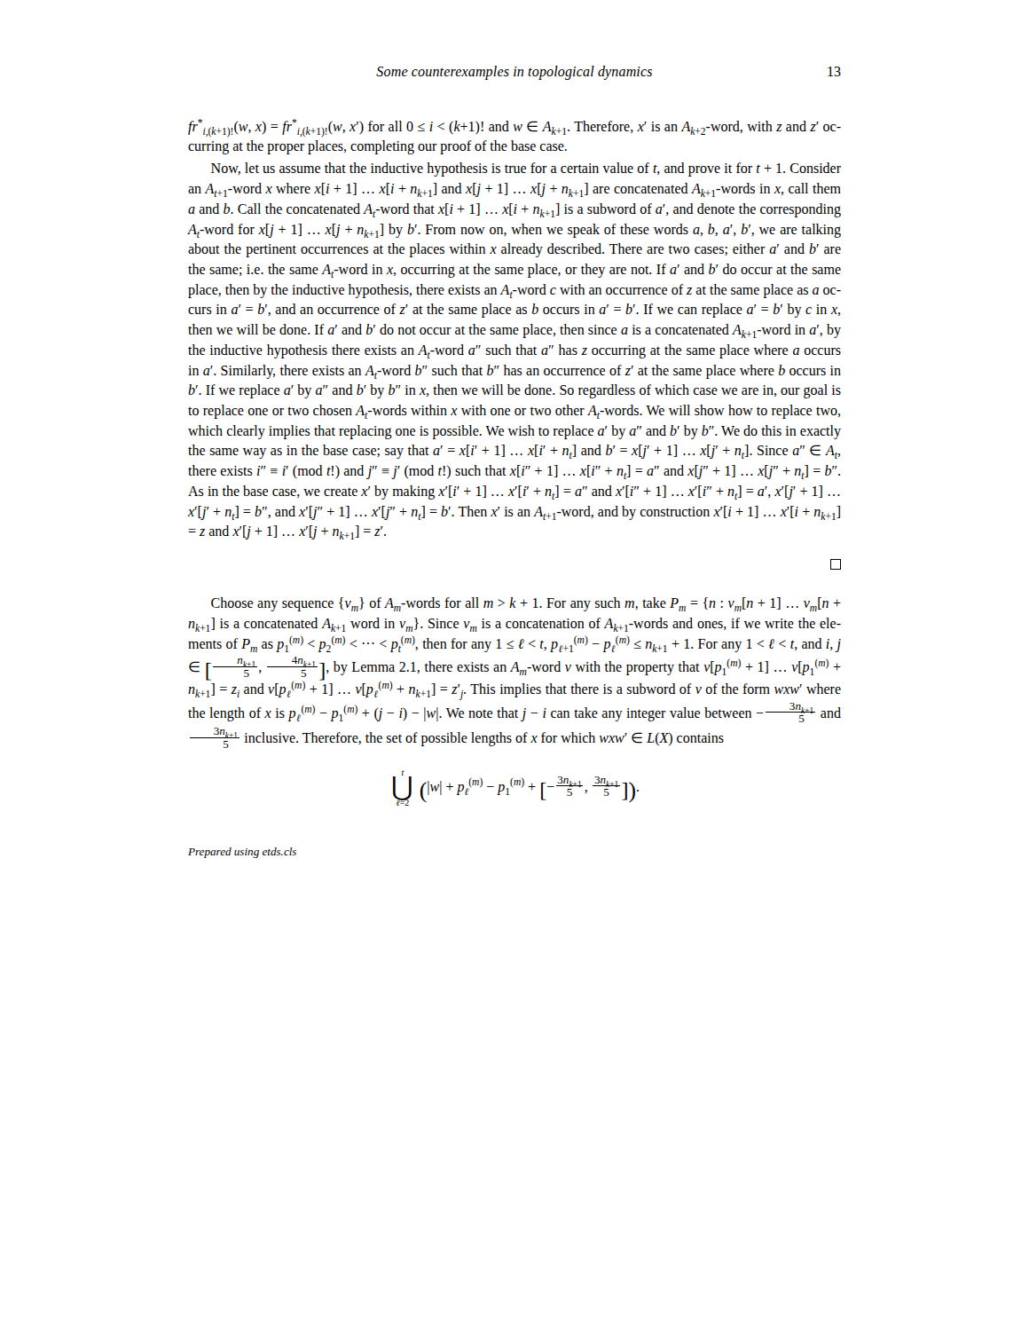Some counterexamples in topological dynamics 13
fr*i,(k+1)!(w, x) = fr*i,(k+1)!(w, x′) for all 0 ≤ i < (k+1)! and w ∈ Ak+1. Therefore, x′ is an Ak+2-word, with z and z′ occurring at the proper places, completing our proof of the base case.
Now, let us assume that the inductive hypothesis is true for a certain value of t, and prove it for t + 1. Consider an At+1-word x where x[i + 1] … x[i + nk+1] and x[j + 1] … x[j + nk+1] are concatenated Ak+1-words in x, call them a and b. Call the concatenated At-word that x[i + 1] … x[i + nk+1] is a subword of a′, and denote the corresponding At-word for x[j + 1] … x[j + nk+1] by b′. From now on, when we speak of these words a, b, a′, b′, we are talking about the pertinent occurrences at the places within x already described. There are two cases; either a′ and b′ are the same; i.e. the same At-word in x, occurring at the same place, or they are not. If a′ and b′ do occur at the same place, then by the inductive hypothesis, there exists an At-word c with an occurrence of z at the same place as a occurs in a′ = b′, and an occurrence of z′ at the same place as b occurs in a′ = b′. If we can replace a′ = b′ by c in x, then we will be done. If a′ and b′ do not occur at the same place, then since a is a concatenated Ak+1-word in a′, by the inductive hypothesis there exists an At-word a″ such that a″ has z occurring at the same place where a occurs in a′. Similarly, there exists an At-word b″ such that b″ has an occurrence of z′ at the same place where b occurs in b′. If we replace a′ by a″ and b′ by b″ in x, then we will be done. So regardless of which case we are in, our goal is to replace one or two chosen At-words within x with one or two other At-words. We will show how to replace two, which clearly implies that replacing one is possible. We wish to replace a′ by a″ and b′ by b″. We do this in exactly the same way as in the base case; say that a′ = x[i′ + 1] … x[i′ + nt] and b′ = x[j′ + 1] … x[j′ + nt]. Since a″ ∈ At, there exists i″ ≡ i′ (mod t!) and j″ ≡ j′ (mod t!) such that x[i″ + 1] … x[i″ + nt] = a″ and x[j″ + 1] … x[j″ + nt] = b″. As in the base case, we create x′ by making x′[i′ + 1] … x′[i′ + nt] = a″ and x′[i″ + 1] … x′[i″ + nt] = a′, x′[j′ + 1] … x′[j′ + nt] = b″, and x′[j″ + 1] … x′[j″ + nt] = b′. Then x′ is an At+1-word, and by construction x′[i + 1] … x′[i + nk+1] = z and x′[j + 1] … x′[j + nk+1] = z′.
Choose any sequence {vm} of Am-words for all m > k + 1. For any such m, take Pm = {n : vm[n + 1] … vm[n + nk+1] is a concatenated Ak+1 word in vm}. Since vm is a concatenation of Ak+1-words and ones, if we write the elements of Pm as p1(m) < p2(m) < ··· < pt(m), then for any 1 ≤ ℓ < t, pℓ+1(m) − pℓ(m) ≤ nk+1 + 1. For any 1 < ℓ < t, and i, j ∈ [nk+15, 4nk+15], by Lemma 2.1, there exists an Am-word v with the property that v[p1(m) + 1] … v[p1(m) + nk+1] = zi and v[pℓ(m) + 1] … v[pℓ(m) + nk+1] = z′j. This implies that there is a subword of v of the form wxw′ where the length of x is pℓ(m) − p1(m) + (j − i) − |w|. We note that j − i can take any integer value between −3nk+15 and 3nk+15 inclusive. Therefore, the set of possible lengths of x for which wxw′ ∈ L(X) contains
t ⋃ ℓ=2 (|w| + pℓ(m) − p1(m) + [−3nk+15, 3nk+15]).
Prepared using etds.cls